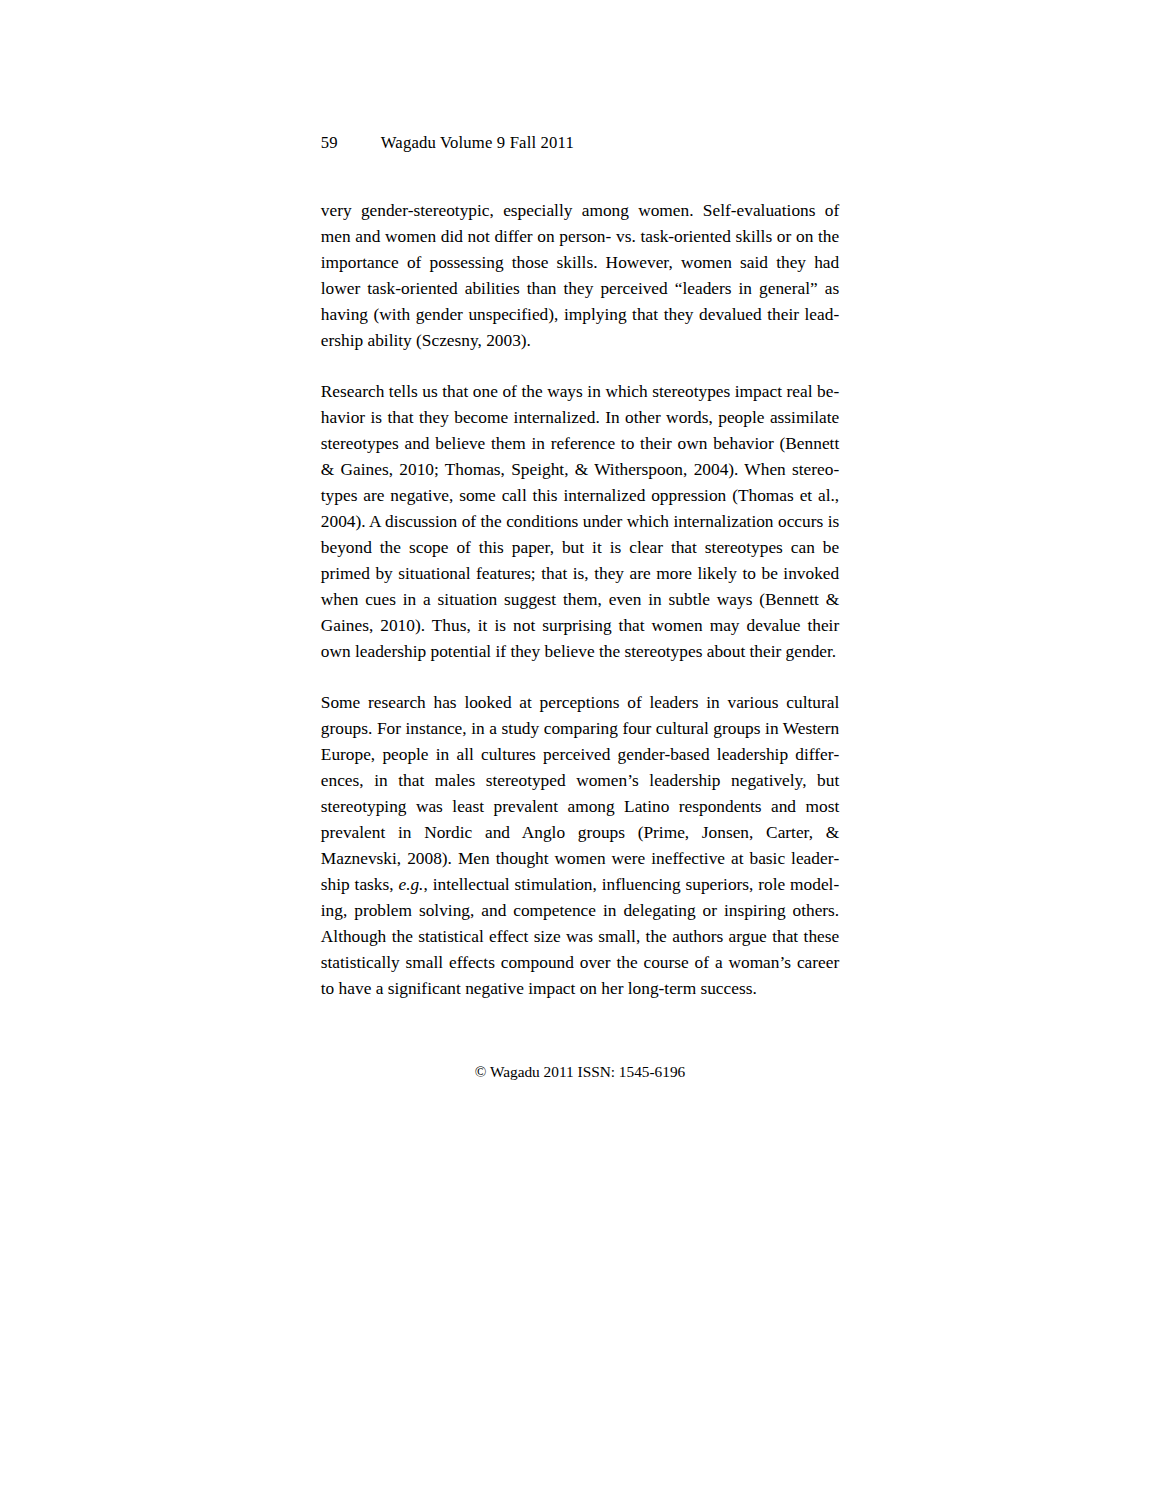59 Wagadu Volume 9 Fall 2011
very gender-stereotypic, especially among women. Self-evaluations of men and women did not differ on person- vs. task-oriented skills or on the importance of possessing those skills. However, women said they had lower task-oriented abilities than they perceived “leaders in general” as having (with gender unspecified), implying that they devalued their leadership ability (Sczesny, 2003).
Research tells us that one of the ways in which stereotypes impact real behavior is that they become internalized. In other words, people assimilate stereotypes and believe them in reference to their own behavior (Bennett & Gaines, 2010; Thomas, Speight, & Witherspoon, 2004). When stereotypes are negative, some call this internalized oppression (Thomas et al., 2004). A discussion of the conditions under which internalization occurs is beyond the scope of this paper, but it is clear that stereotypes can be primed by situational features; that is, they are more likely to be invoked when cues in a situation suggest them, even in subtle ways (Bennett & Gaines, 2010). Thus, it is not surprising that women may devalue their own leadership potential if they believe the stereotypes about their gender.
Some research has looked at perceptions of leaders in various cultural groups. For instance, in a study comparing four cultural groups in Western Europe, people in all cultures perceived gender-based leadership differences, in that males stereotyped women’s leadership negatively, but stereotyping was least prevalent among Latino respondents and most prevalent in Nordic and Anglo groups (Prime, Jonsen, Carter, & Maznevski, 2008). Men thought women were ineffective at basic leadership tasks, e.g., intellectual stimulation, influencing superiors, role modeling, problem solving, and competence in delegating or inspiring others. Although the statistical effect size was small, the authors argue that these statistically small effects compound over the course of a woman’s career to have a significant negative impact on her long-term success.
© Wagadu 2011 ISSN: 1545-6196